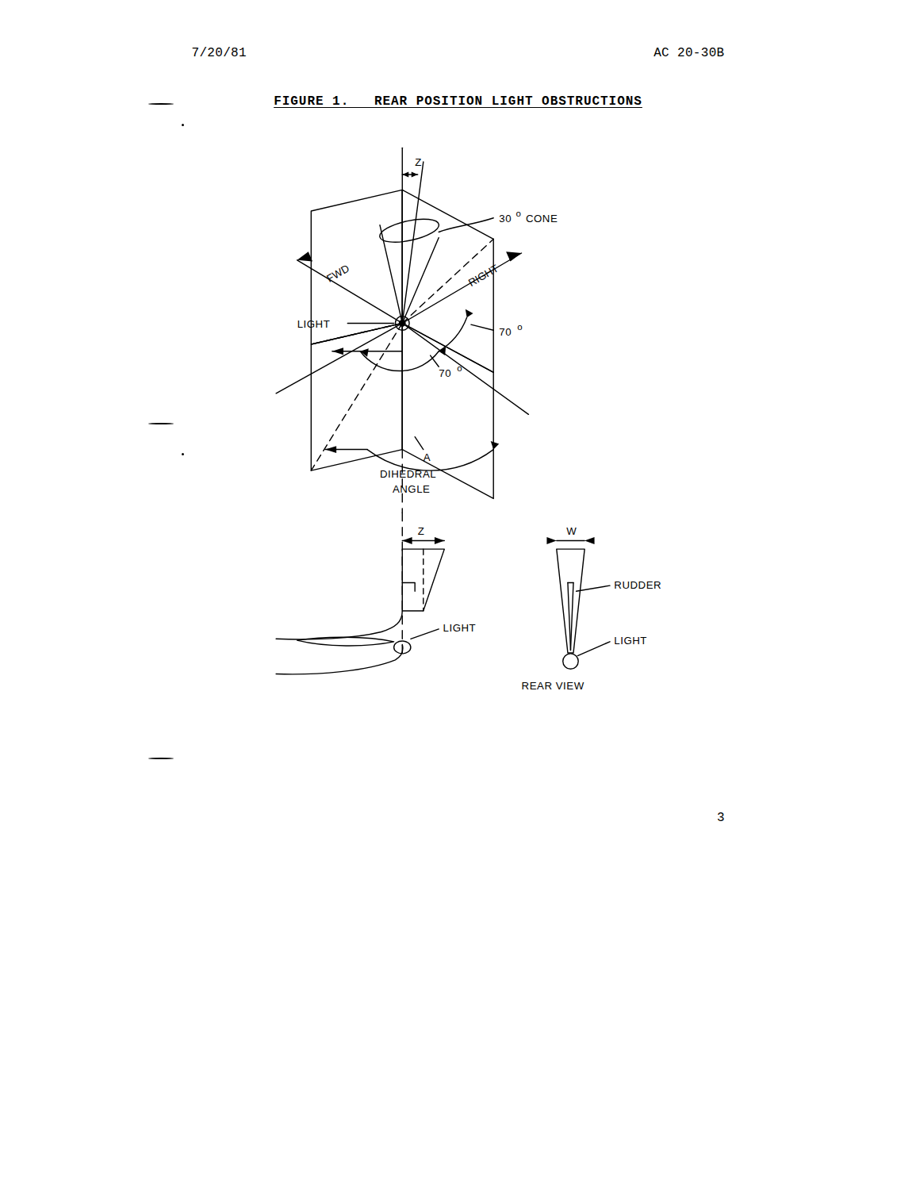7/20/81
AC 20-30B
FIGURE 1. REAR POSITION LIGHT OBSTRUCTIONS
Figure 1. Rear position light obstructions Isometric diagram of a rear position light showing a 30 degree cone about the vertical axis, forward and right reference directions, two 70 degree angles measured from the light, and a dihedral angle A. Below, a side view of an aircraft tail shows dimension Z between the vertical axis and the rudder hinge line with the light at the tail cone, and a rear view shows dimension W across the rudder with the light below. Z 30 o CONE FWD RIGHT LIGHT 70 o 70 o A DIHEDRAL ANGLE Z LIGHT W RUDDER LIGHT REAR VIEW
3